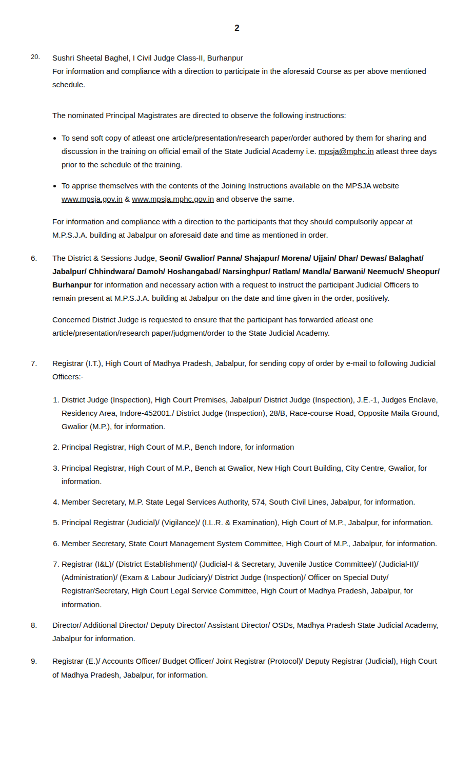2
20.
Sushri Sheetal Baghel, I Civil Judge Class-II, Burhanpur
For information and compliance with a direction to participate in the aforesaid Course as per above mentioned schedule.
The nominated Principal Magistrates are directed to observe the following instructions:
To send soft copy of atleast one article/presentation/research paper/order authored by them for sharing and discussion in the training on official email of the State Judicial Academy i.e. mpsja@mphc.in atleast three days prior to the schedule of the training.
To apprise themselves with the contents of the Joining Instructions available on the MPSJA website www.mpsja.gov.in & www.mpsja.mphc.gov.in and observe the same.
For information and compliance with a direction to the participants that they should compulsorily appear at M.P.S.J.A. building at Jabalpur on aforesaid date and time as mentioned in order.
6.
The District & Sessions Judge, Seoni/ Gwalior/ Panna/ Shajapur/ Morena/ Ujjain/ Dhar/ Dewas/ Balaghat/ Jabalpur/ Chhindwara/ Damoh/ Hoshangabad/ Narsinghpur/ Ratlam/ Mandla/ Barwani/ Neemuch/ Sheopur/ Burhanpur for information and necessary action with a request to instruct the participant Judicial Officers to remain present at M.P.S.J.A. building at Jabalpur on the date and time given in the order, positively.
Concerned District Judge is requested to ensure that the participant has forwarded atleast one article/presentation/research paper/judgment/order to the State Judicial Academy.
7.
Registrar (I.T.), High Court of Madhya Pradesh, Jabalpur, for sending copy of order by e-mail to following Judicial Officers:-
District Judge (Inspection), High Court Premises, Jabalpur/ District Judge (Inspection), J.E.-1, Judges Enclave, Residency Area, Indore-452001./ District Judge (Inspection), 28/B, Race-course Road, Opposite Maila Ground, Gwalior (M.P.), for information.
Principal Registrar, High Court of M.P., Bench Indore, for information
Principal Registrar, High Court of M.P., Bench at Gwalior, New High Court Building, City Centre, Gwalior, for information.
Member Secretary, M.P. State Legal Services Authority, 574, South Civil Lines, Jabalpur, for information.
Principal Registrar (Judicial)/ (Vigilance)/ (I.L.R. & Examination), High Court of M.P., Jabalpur, for information.
Member Secretary, State Court Management System Committee, High Court of M.P., Jabalpur, for information.
Registrar (I&L)/ (District Establishment)/ (Judicial-I & Secretary, Juvenile Justice Committee)/ (Judicial-II)/ (Administration)/ (Exam & Labour Judiciary)/ District Judge (Inspection)/ Officer on Special Duty/ Registrar/Secretary, High Court Legal Service Committee, High Court of Madhya Pradesh, Jabalpur, for information.
8.
Director/ Additional Director/ Deputy Director/ Assistant Director/ OSDs, Madhya Pradesh State Judicial Academy, Jabalpur for information.
9.
Registrar (E.)/ Accounts Officer/ Budget Officer/ Joint Registrar (Protocol)/ Deputy Registrar (Judicial), High Court of Madhya Pradesh, Jabalpur, for information.